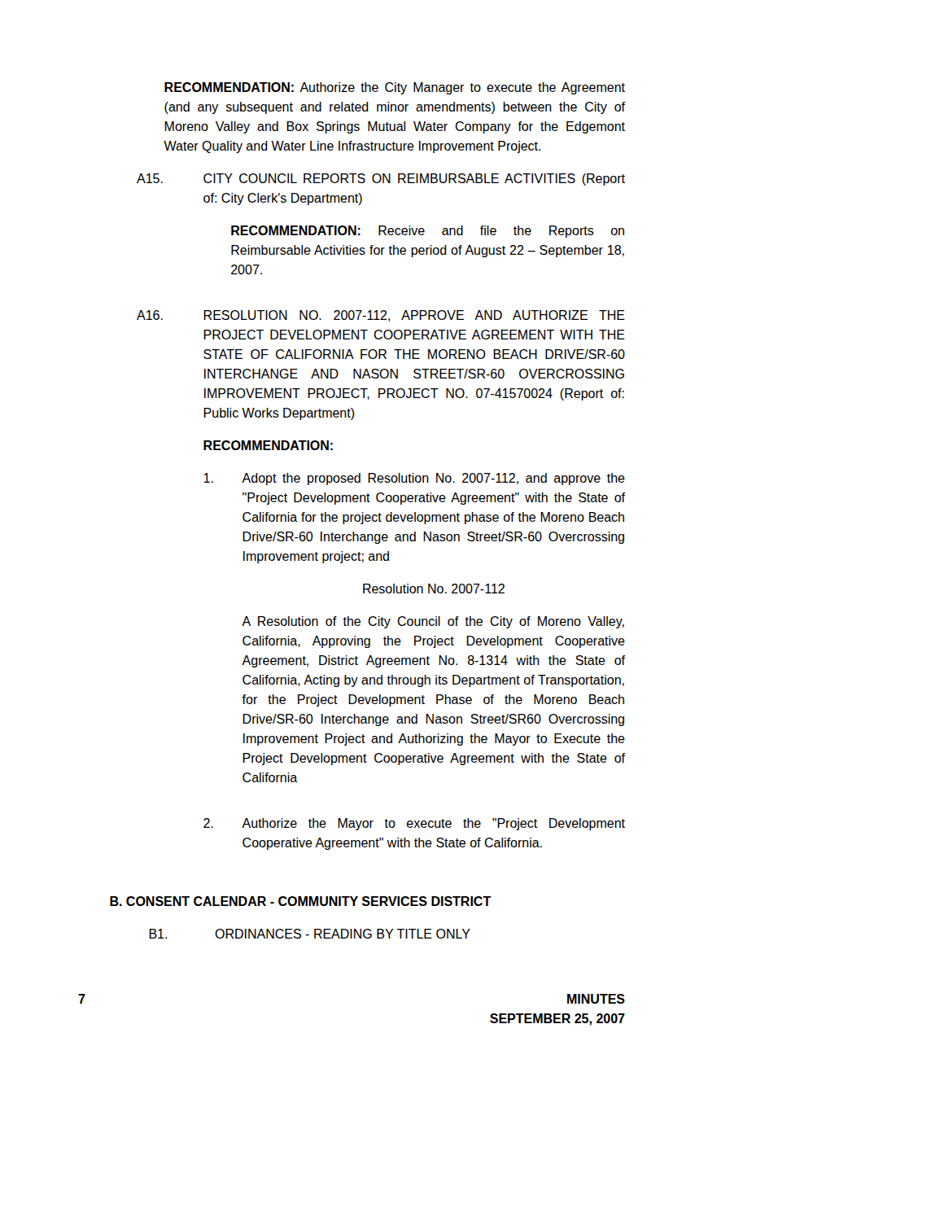RECOMMENDATION: Authorize the City Manager to execute the Agreement (and any subsequent and related minor amendments) between the City of Moreno Valley and Box Springs Mutual Water Company for the Edgemont Water Quality and Water Line Infrastructure Improvement Project.
A15.
CITY COUNCIL REPORTS ON REIMBURSABLE ACTIVITIES (Report of: City Clerk's Department)
RECOMMENDATION: Receive and file the Reports on Reimbursable Activities for the period of August 22 – September 18, 2007.
A16.
RESOLUTION NO. 2007-112, APPROVE AND AUTHORIZE THE PROJECT DEVELOPMENT COOPERATIVE AGREEMENT WITH THE STATE OF CALIFORNIA FOR THE MORENO BEACH DRIVE/SR-60 INTERCHANGE AND NASON STREET/SR-60 OVERCROSSING IMPROVEMENT PROJECT, PROJECT NO. 07-41570024 (Report of: Public Works Department)
RECOMMENDATION:
1.
Adopt the proposed Resolution No. 2007-112, and approve the "Project Development Cooperative Agreement" with the State of California for the project development phase of the Moreno Beach Drive/SR-60 Interchange and Nason Street/SR-60 Overcrossing Improvement project; and
Resolution No. 2007-112
A Resolution of the City Council of the City of Moreno Valley, California, Approving the Project Development Cooperative Agreement, District Agreement No. 8-1314 with the State of California, Acting by and through its Department of Transportation, for the Project Development Phase of the Moreno Beach Drive/SR-60 Interchange and Nason Street/SR60 Overcrossing Improvement Project and Authorizing the Mayor to Execute the Project Development Cooperative Agreement with the State of California
2.
Authorize the Mayor to execute the "Project Development Cooperative Agreement" with the State of California.
B. CONSENT CALENDAR - COMMUNITY SERVICES DISTRICT
B1.
ORDINANCES - READING BY TITLE ONLY
7 MINUTES
SEPTEMBER 25, 2007